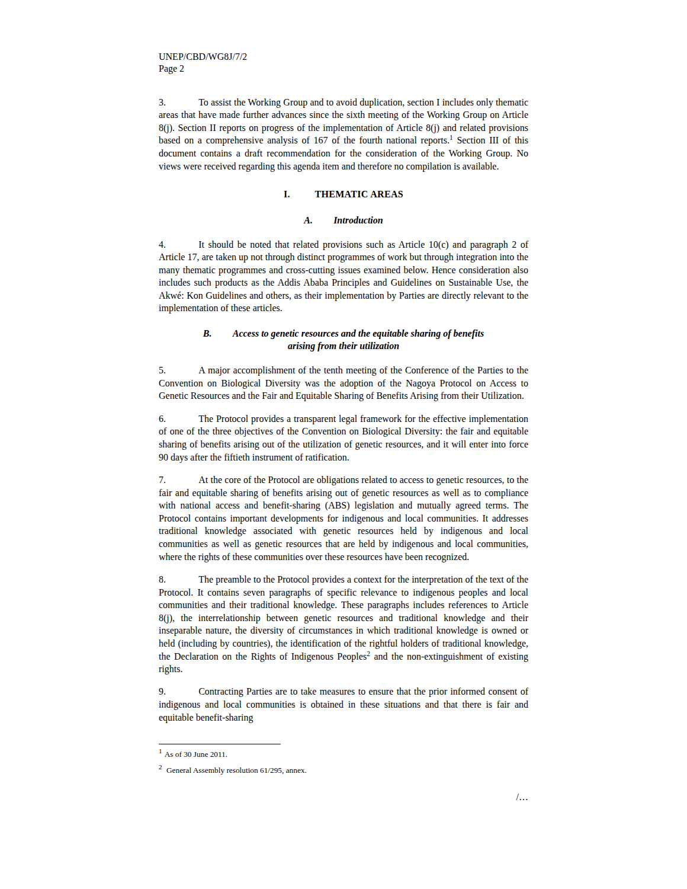UNEP/CBD/WG8J/7/2
Page 2
3. To assist the Working Group and to avoid duplication, section I includes only thematic areas that have made further advances since the sixth meeting of the Working Group on Article 8(j). Section II reports on progress of the implementation of Article 8(j) and related provisions based on a comprehensive analysis of 167 of the fourth national reports.1 Section III of this document contains a draft recommendation for the consideration of the Working Group. No views were received regarding this agenda item and therefore no compilation is available.
I. THEMATIC AREAS
A. Introduction
4. It should be noted that related provisions such as Article 10(c) and paragraph 2 of Article 17, are taken up not through distinct programmes of work but through integration into the many thematic programmes and cross-cutting issues examined below. Hence consideration also includes such products as the Addis Ababa Principles and Guidelines on Sustainable Use, the Akwé: Kon Guidelines and others, as their implementation by Parties are directly relevant to the implementation of these articles.
B. Access to genetic resources and the equitable sharing of benefitsarising from their utilization
5. A major accomplishment of the tenth meeting of the Conference of the Parties to the Convention on Biological Diversity was the adoption of the Nagoya Protocol on Access to Genetic Resources and the Fair and Equitable Sharing of Benefits Arising from their Utilization.
6. The Protocol provides a transparent legal framework for the effective implementation of one of the three objectives of the Convention on Biological Diversity: the fair and equitable sharing of benefits arising out of the utilization of genetic resources, and it will enter into force 90 days after the fiftieth instrument of ratification.
7. At the core of the Protocol are obligations related to access to genetic resources, to the fair and equitable sharing of benefits arising out of genetic resources as well as to compliance with national access and benefit-sharing (ABS) legislation and mutually agreed terms. The Protocol contains important developments for indigenous and local communities. It addresses traditional knowledge associated with genetic resources held by indigenous and local communities as well as genetic resources that are held by indigenous and local communities, where the rights of these communities over these resources have been recognized.
8. The preamble to the Protocol provides a context for the interpretation of the text of the Protocol. It contains seven paragraphs of specific relevance to indigenous peoples and local communities and their traditional knowledge. These paragraphs includes references to Article 8(j), the interrelationship between genetic resources and traditional knowledge and their inseparable nature, the diversity of circumstances in which traditional knowledge is owned or held (including by countries), the identification of the rightful holders of traditional knowledge, the Declaration on the Rights of Indigenous Peoples2 and the non-extinguishment of existing rights.
9. Contracting Parties are to take measures to ensure that the prior informed consent of indigenous and local communities is obtained in these situations and that there is fair and equitable benefit-sharing
1As of 30 June 2011.
2 General Assembly resolution 61/295, annex.
/…